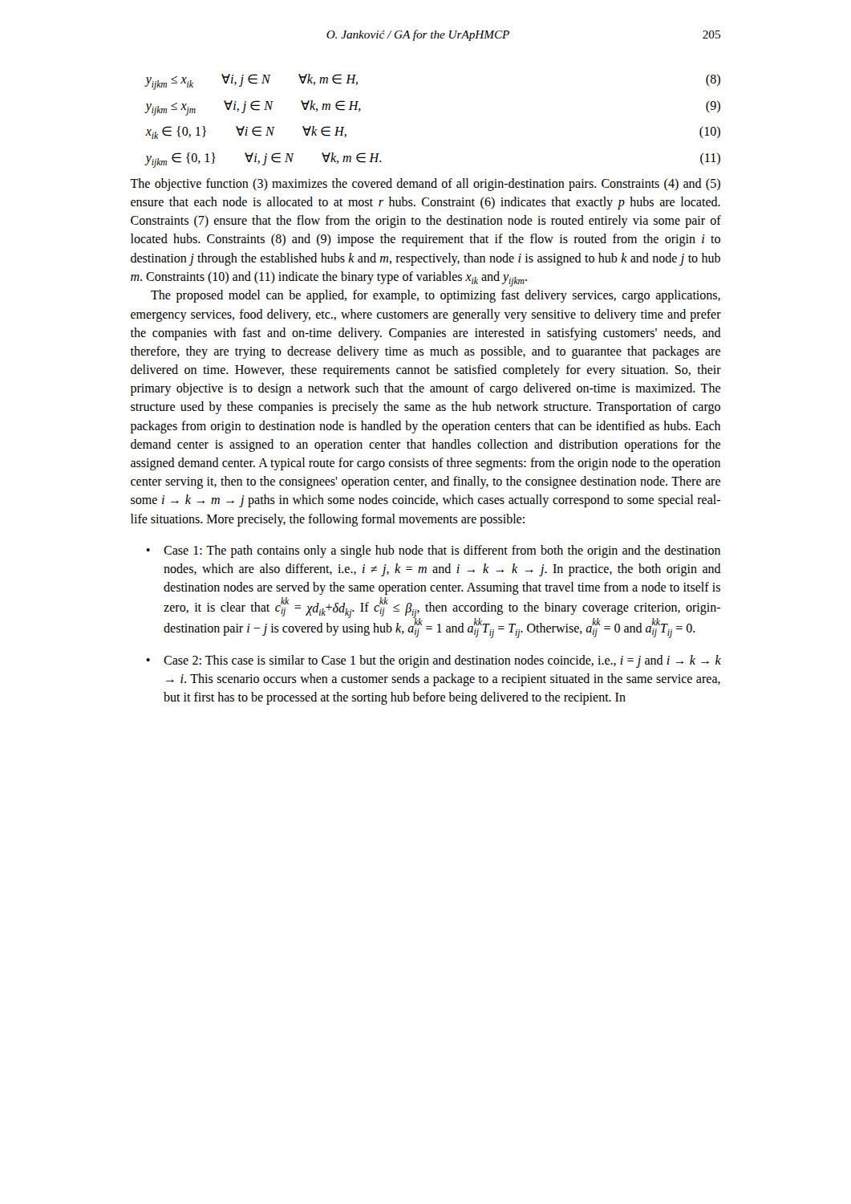O. Janković / GA for the UrApHMCP 205
yijkm ≤ xik ∀i, j ∈ N ∀k, m ∈ H,
(8)
yijkm ≤ xjm ∀i, j ∈ N ∀k, m ∈ H,
(9)
xik ∈ {0, 1} ∀i ∈ N ∀k ∈ H,
(10)
yijkm ∈ {0, 1} ∀i, j ∈ N ∀k, m ∈ H.
(11)
The objective function (3) maximizes the covered demand of all origin-destination pairs. Constraints (4) and (5) ensure that each node is allocated to at most r hubs. Constraint (6) indicates that exactly p hubs are located. Constraints (7) ensure that the flow from the origin to the destination node is routed entirely via some pair of located hubs. Constraints (8) and (9) impose the requirement that if the flow is routed from the origin i to destination j through the established hubs k and m, respectively, than node i is assigned to hub k and node j to hub m. Constraints (10) and (11) indicate the binary type of variables xik and yijkm.
The proposed model can be applied, for example, to optimizing fast delivery services, cargo applications, emergency services, food delivery, etc., where customers are generally very sensitive to delivery time and prefer the companies with fast and on-time delivery. Companies are interested in satisfying customers' needs, and therefore, they are trying to decrease delivery time as much as possible, and to guarantee that packages are delivered on time. However, these requirements cannot be satisfied completely for every situation. So, their primary objective is to design a network such that the amount of cargo delivered on-time is maximized. The structure used by these companies is precisely the same as the hub network structure. Transportation of cargo packages from origin to destination node is handled by the operation centers that can be identified as hubs. Each demand center is assigned to an operation center that handles collection and distribution operations for the assigned demand center. A typical route for cargo consists of three segments: from the origin node to the operation center serving it, then to the consignees' operation center, and finally, to the consignee destination node. There are some i → k → m → j paths in which some nodes coincide, which cases actually correspond to some special real-life situations. More precisely, the following formal movements are possible:
Case 1: The path contains only a single hub node that is different from both the origin and the destination nodes, which are also different, i.e., i ≠ j, k = m and i → k → k → j. In practice, the both origin and destination nodes are served by the same operation center. Assuming that travel time from a node to itself is zero, it is clear that ckk ij = χdik+δdkj. If ckk ij ≤ βij, then according to the binary coverage criterion, origin-destination pair i − j is covered by using hub k, akk ij = 1 and akk ij Tij = Tij. Otherwise, akk ij = 0 and akk ij Tij = 0.
Case 2: This case is similar to Case 1 but the origin and destination nodes coincide, i.e., i = j and i → k → k → i. This scenario occurs when a customer sends a package to a recipient situated in the same service area, but it first has to be processed at the sorting hub before being delivered to the recipient. In